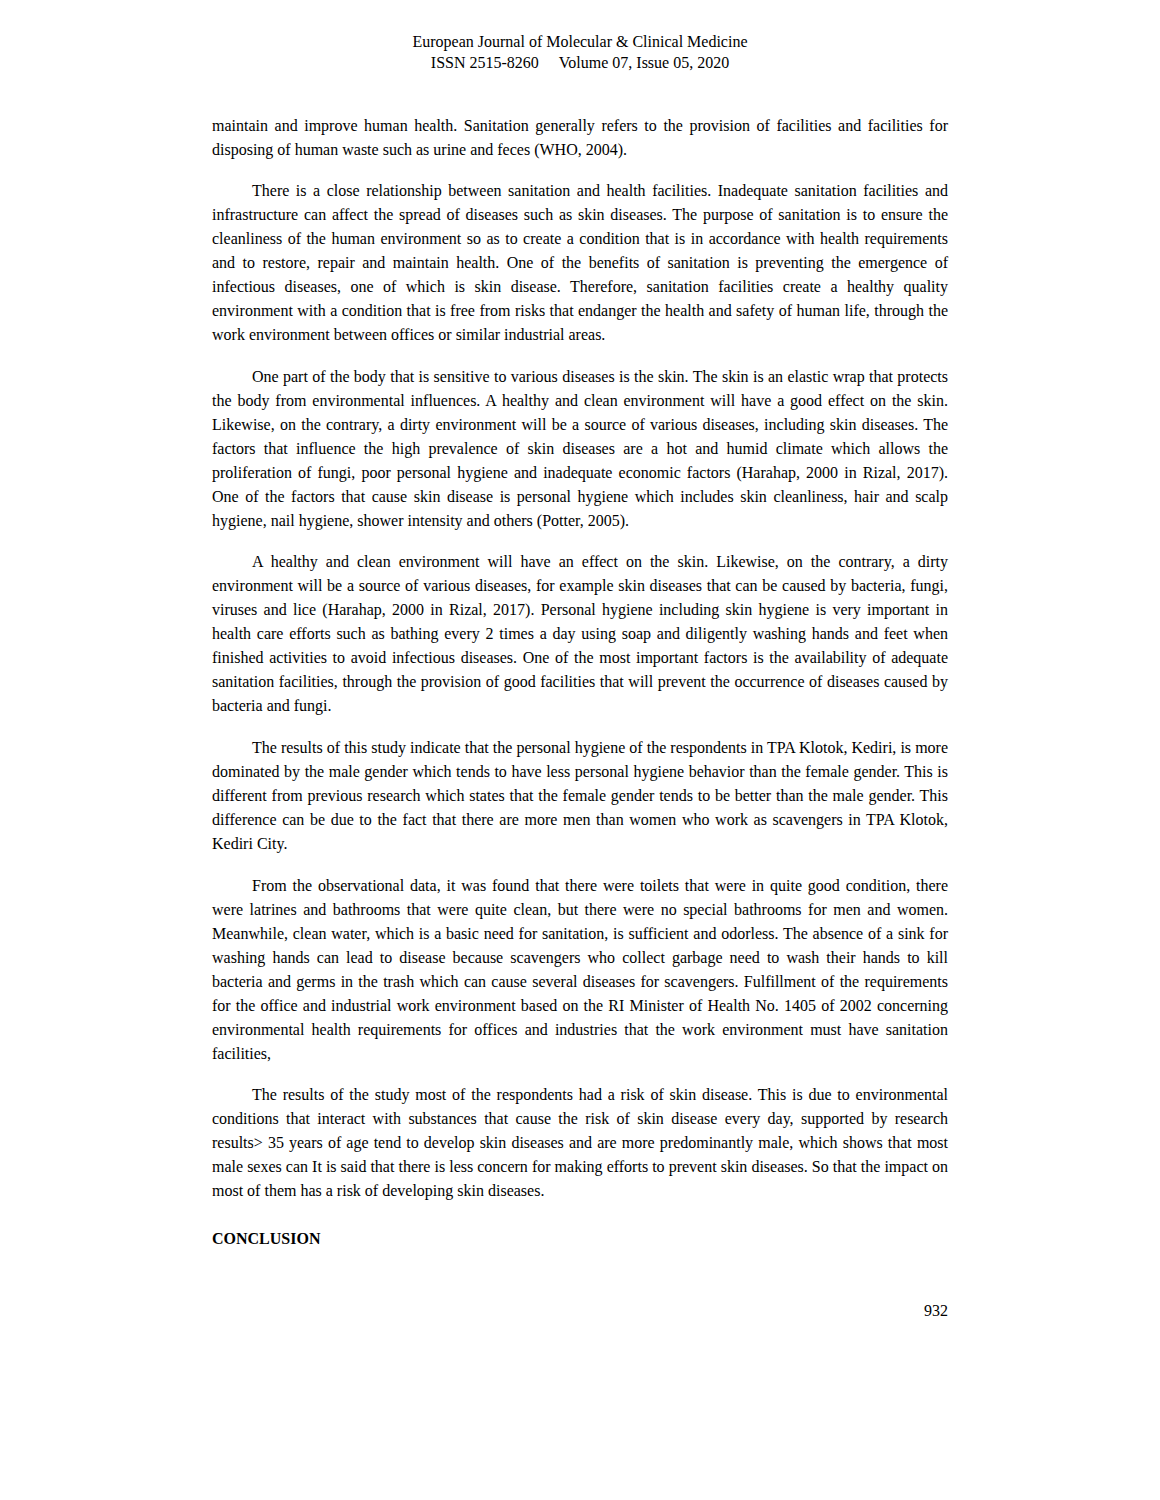European Journal of Molecular & Clinical Medicine
ISSN 2515-8260 Volume 07, Issue 05, 2020
maintain and improve human health. Sanitation generally refers to the provision of facilities and facilities for disposing of human waste such as urine and feces (WHO, 2004).
There is a close relationship between sanitation and health facilities. Inadequate sanitation facilities and infrastructure can affect the spread of diseases such as skin diseases. The purpose of sanitation is to ensure the cleanliness of the human environment so as to create a condition that is in accordance with health requirements and to restore, repair and maintain health. One of the benefits of sanitation is preventing the emergence of infectious diseases, one of which is skin disease. Therefore, sanitation facilities create a healthy quality environment with a condition that is free from risks that endanger the health and safety of human life, through the work environment between offices or similar industrial areas.
One part of the body that is sensitive to various diseases is the skin. The skin is an elastic wrap that protects the body from environmental influences. A healthy and clean environment will have a good effect on the skin. Likewise, on the contrary, a dirty environment will be a source of various diseases, including skin diseases. The factors that influence the high prevalence of skin diseases are a hot and humid climate which allows the proliferation of fungi, poor personal hygiene and inadequate economic factors (Harahap, 2000 in Rizal, 2017). One of the factors that cause skin disease is personal hygiene which includes skin cleanliness, hair and scalp hygiene, nail hygiene, shower intensity and others (Potter, 2005).
A healthy and clean environment will have an effect on the skin. Likewise, on the contrary, a dirty environment will be a source of various diseases, for example skin diseases that can be caused by bacteria, fungi, viruses and lice (Harahap, 2000 in Rizal, 2017). Personal hygiene including skin hygiene is very important in health care efforts such as bathing every 2 times a day using soap and diligently washing hands and feet when finished activities to avoid infectious diseases. One of the most important factors is the availability of adequate sanitation facilities, through the provision of good facilities that will prevent the occurrence of diseases caused by bacteria and fungi.
The results of this study indicate that the personal hygiene of the respondents in TPA Klotok, Kediri, is more dominated by the male gender which tends to have less personal hygiene behavior than the female gender. This is different from previous research which states that the female gender tends to be better than the male gender. This difference can be due to the fact that there are more men than women who work as scavengers in TPA Klotok, Kediri City.
From the observational data, it was found that there were toilets that were in quite good condition, there were latrines and bathrooms that were quite clean, but there were no special bathrooms for men and women. Meanwhile, clean water, which is a basic need for sanitation, is sufficient and odorless. The absence of a sink for washing hands can lead to disease because scavengers who collect garbage need to wash their hands to kill bacteria and germs in the trash which can cause several diseases for scavengers. Fulfillment of the requirements for the office and industrial work environment based on the RI Minister of Health No. 1405 of 2002 concerning environmental health requirements for offices and industries that the work environment must have sanitation facilities,
The results of the study most of the respondents had a risk of skin disease. This is due to environmental conditions that interact with substances that cause the risk of skin disease every day, supported by research results> 35 years of age tend to develop skin diseases and are more predominantly male, which shows that most male sexes can It is said that there is less concern for making efforts to prevent skin diseases. So that the impact on most of them has a risk of developing skin diseases.
Conclusion
932